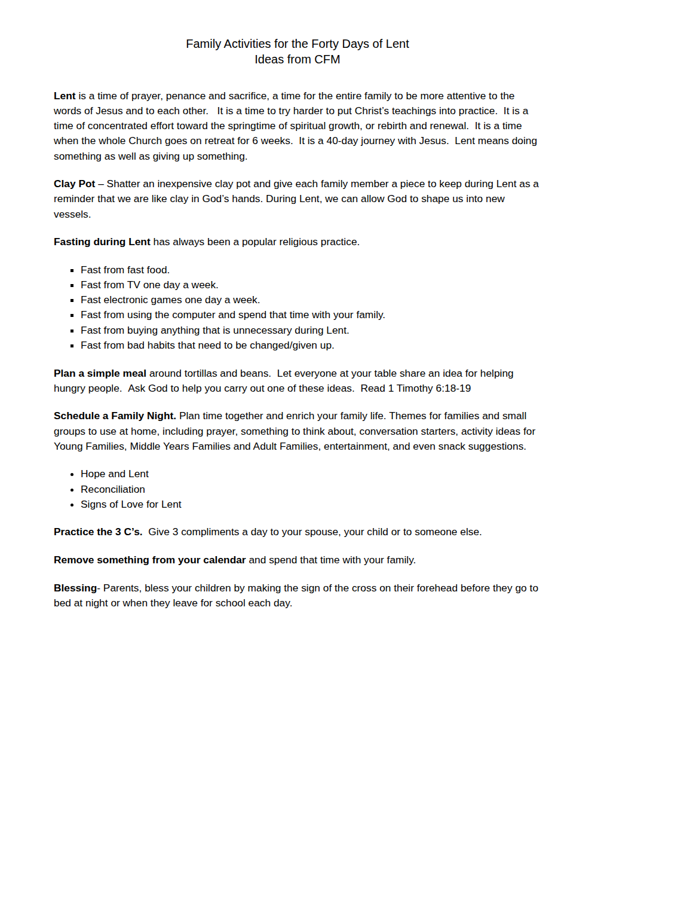Family Activities for the Forty Days of Lent
Ideas from CFM
Lent is a time of prayer, penance and sacrifice, a time for the entire family to be more attentive to the words of Jesus and to each other. It is a time to try harder to put Christ’s teachings into practice. It is a time of concentrated effort toward the springtime of spiritual growth, or rebirth and renewal. It is a time when the whole Church goes on retreat for 6 weeks. It is a 40-day journey with Jesus. Lent means doing something as well as giving up something.
Clay Pot – Shatter an inexpensive clay pot and give each family member a piece to keep during Lent as a reminder that we are like clay in God’s hands. During Lent, we can allow God to shape us into new vessels.
Fasting during Lent has always been a popular religious practice.
Fast from fast food.
Fast from TV one day a week.
Fast electronic games one day a week.
Fast from using the computer and spend that time with your family.
Fast from buying anything that is unnecessary during Lent.
Fast from bad habits that need to be changed/given up.
Plan a simple meal around tortillas and beans. Let everyone at your table share an idea for helping hungry people. Ask God to help you carry out one of these ideas. Read 1 Timothy 6:18-19
Schedule a Family Night. Plan time together and enrich your family life. Themes for families and small groups to use at home, including prayer, something to think about, conversation starters, activity ideas for Young Families, Middle Years Families and Adult Families, entertainment, and even snack suggestions.
Hope and Lent
Reconciliation
Signs of Love for Lent
Practice the 3 C’s. Give 3 compliments a day to your spouse, your child or to someone else.
Remove something from your calendar and spend that time with your family.
Blessing- Parents, bless your children by making the sign of the cross on their forehead before they go to bed at night or when they leave for school each day.